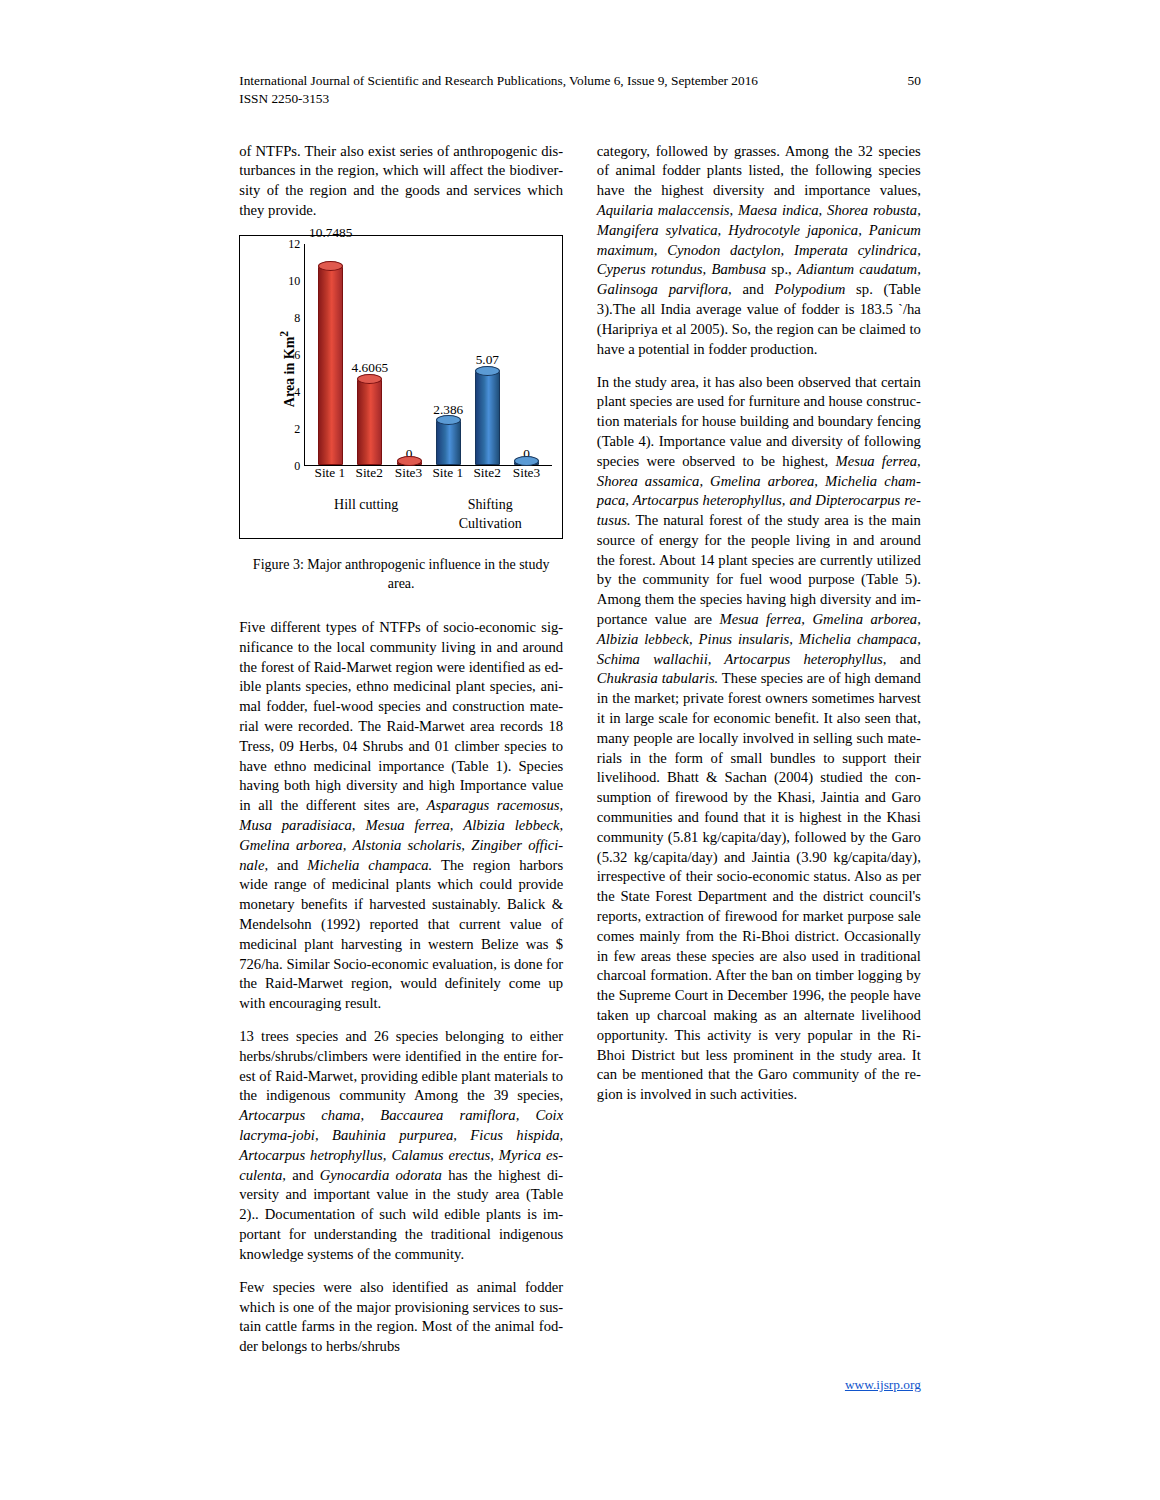International Journal of Scientific and Research Publications, Volume 6, Issue 9, September 2016 ISSN 2250-3153 50
of NTFPs. Their also exist series of anthropogenic disturbances in the region, which will affect the biodiversity of the region and the goods and services which they provide.
Area in Km2
12 10 8 6 4 2 0
10.7485
4.6065
0
2.386
5.07
0
Site 1 Site2 Site3 Site 1 Site2 Site3
Hill cutting Shifting Cultivation
Figure 3: Major anthropogenic influence in the study area.
Five different types of NTFPs of socio-economic significance to the local community living in and around the forest of Raid-Marwet region were identified as edible plants species, ethno medicinal plant species, animal fodder, fuel-wood species and construction material were recorded. The Raid-Marwet area records 18 Tress, 09 Herbs, 04 Shrubs and 01 climber species to have ethno medicinal importance (Table 1). Species having both high diversity and high Importance value in all the different sites are, Asparagus racemosus, Musa paradisiaca, Mesua ferrea, Albizia lebbeck, Gmelina arborea, Alstonia scholaris, Zingiber officinale, and Michelia champaca. The region harbors wide range of medicinal plants which could provide monetary benefits if harvested sustainably. Balick & Mendelsohn (1992) reported that current value of medicinal plant harvesting in western Belize was $ 726/ha. Similar Socio-economic evaluation, is done for the Raid-Marwet region, would definitely come up with encouraging result.
13 trees species and 26 species belonging to either herbs/shrubs/climbers were identified in the entire forest of Raid-Marwet, providing edible plant materials to the indigenous community Among the 39 species, Artocarpus chama, Baccaurea ramiflora, Coix lacryma-jobi, Bauhinia purpurea, Ficus hispida, Artocarpus hetrophyllus, Calamus erectus, Myrica esculenta, and Gynocardia odorata has the highest diversity and important value in the study area (Table 2).. Documentation of such wild edible plants is important for understanding the traditional indigenous knowledge systems of the community.
Few species were also identified as animal fodder which is one of the major provisioning services to sustain cattle farms in the region. Most of the animal fodder belongs to herbs/shrubs
category, followed by grasses. Among the 32 species of animal fodder plants listed, the following species have the highest diversity and importance values, Aquilaria malaccensis, Maesa indica, Shorea robusta, Mangifera sylvatica, Hydrocotyle japonica, Panicum maximum, Cynodon dactylon, Imperata cylindrica, Cyperus rotundus, Bambusa sp., Adiantum caudatum, Galinsoga parviflora, and Polypodium sp. (Table 3).The all India average value of fodder is 183.5 `/ha (Haripriya et al 2005). So, the region can be claimed to have a potential in fodder production.
In the study area, it has also been observed that certain plant species are used for furniture and house construction materials for house building and boundary fencing (Table 4). Importance value and diversity of following species were observed to be highest, Mesua ferrea, Shorea assamica, Gmelina arborea, Michelia champaca, Artocarpus heterophyllus, and Dipterocarpus retusus. The natural forest of the study area is the main source of energy for the people living in and around the forest. About 14 plant species are currently utilized by the community for fuel wood purpose (Table 5). Among them the species having high diversity and importance value are Mesua ferrea, Gmelina arborea, Albizia lebbeck, Pinus insularis, Michelia champaca, Schima wallachii, Artocarpus heterophyllus, and Chukrasia tabularis. These species are of high demand in the market; private forest owners sometimes harvest it in large scale for economic benefit. It also seen that, many people are locally involved in selling such materials in the form of small bundles to support their livelihood. Bhatt & Sachan (2004) studied the consumption of firewood by the Khasi, Jaintia and Garo communities and found that it is highest in the Khasi community (5.81 kg/capita/day), followed by the Garo (5.32 kg/capita/day) and Jaintia (3.90 kg/capita/day), irrespective of their socio-economic status. Also as per the State Forest Department and the district council's reports, extraction of firewood for market purpose sale comes mainly from the Ri-Bhoi district. Occasionally in few areas these species are also used in traditional charcoal formation. After the ban on timber logging by the Supreme Court in December 1996, the people have taken up charcoal making as an alternate livelihood opportunity. This activity is very popular in the Ri-Bhoi District but less prominent in the study area. It can be mentioned that the Garo community of the region is involved in such activities.
www.ijsrp.org